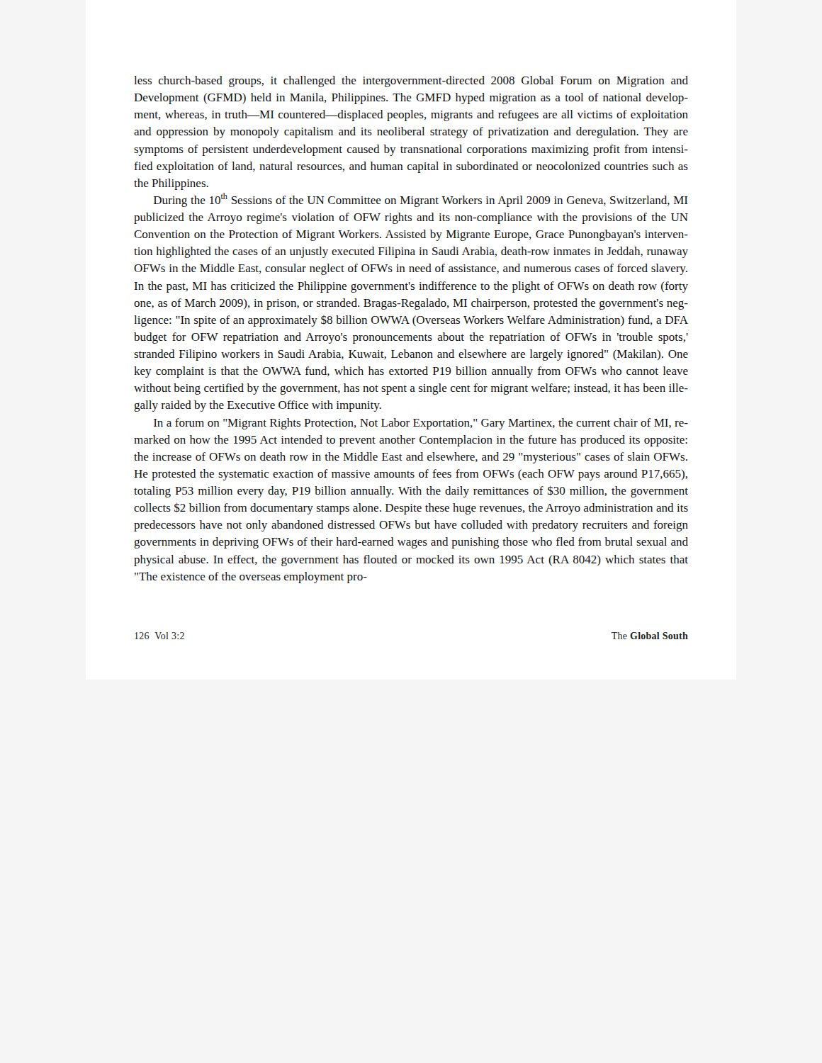less church-based groups, it challenged the intergovernment-directed 2008 Global Forum on Migration and Development (GFMD) held in Manila, Philippines. The GMFD hyped migration as a tool of national development, whereas, in truth—MI countered—displaced peoples, migrants and refugees are all victims of exploitation and oppression by monopoly capitalism and its neoliberal strategy of privatization and deregulation. They are symptoms of persistent underdevelopment caused by transnational corporations maximizing profit from intensified exploitation of land, natural resources, and human capital in subordinated or neocolonized countries such as the Philippines.
During the 10th Sessions of the UN Committee on Migrant Workers in April 2009 in Geneva, Switzerland, MI publicized the Arroyo regime's violation of OFW rights and its non-compliance with the provisions of the UN Convention on the Protection of Migrant Workers. Assisted by Migrante Europe, Grace Punongbayan's intervention highlighted the cases of an unjustly executed Filipina in Saudi Arabia, death-row inmates in Jeddah, runaway OFWs in the Middle East, consular neglect of OFWs in need of assistance, and numerous cases of forced slavery. In the past, MI has criticized the Philippine government's indifference to the plight of OFWs on death row (forty one, as of March 2009), in prison, or stranded. Bragas-Regalado, MI chairperson, protested the government's negligence: "In spite of an approximately $8 billion OWWA (Overseas Workers Welfare Administration) fund, a DFA budget for OFW repatriation and Arroyo's pronouncements about the repatriation of OFWs in 'trouble spots,' stranded Filipino workers in Saudi Arabia, Kuwait, Lebanon and elsewhere are largely ignored" (Makilan). One key complaint is that the OWWA fund, which has extorted P19 billion annually from OFWs who cannot leave without being certified by the government, has not spent a single cent for migrant welfare; instead, it has been illegally raided by the Executive Office with impunity.
In a forum on "Migrant Rights Protection, Not Labor Exportation," Gary Martinex, the current chair of MI, remarked on how the 1995 Act intended to prevent another Contemplacion in the future has produced its opposite: the increase of OFWs on death row in the Middle East and elsewhere, and 29 "mysterious" cases of slain OFWs. He protested the systematic exaction of massive amounts of fees from OFWs (each OFW pays around P17,665), totaling P53 million every day, P19 billion annually. With the daily remittances of $30 million, the government collects $2 billion from documentary stamps alone. Despite these huge revenues, the Arroyo administration and its predecessors have not only abandoned distressed OFWs but have colluded with predatory recruiters and foreign governments in depriving OFWs of their hard-earned wages and punishing those who fled from brutal sexual and physical abuse. In effect, the government has flouted or mocked its own 1995 Act (RA 8042) which states that "The existence of the overseas employment pro-
126 Vol 3:2 The Global South